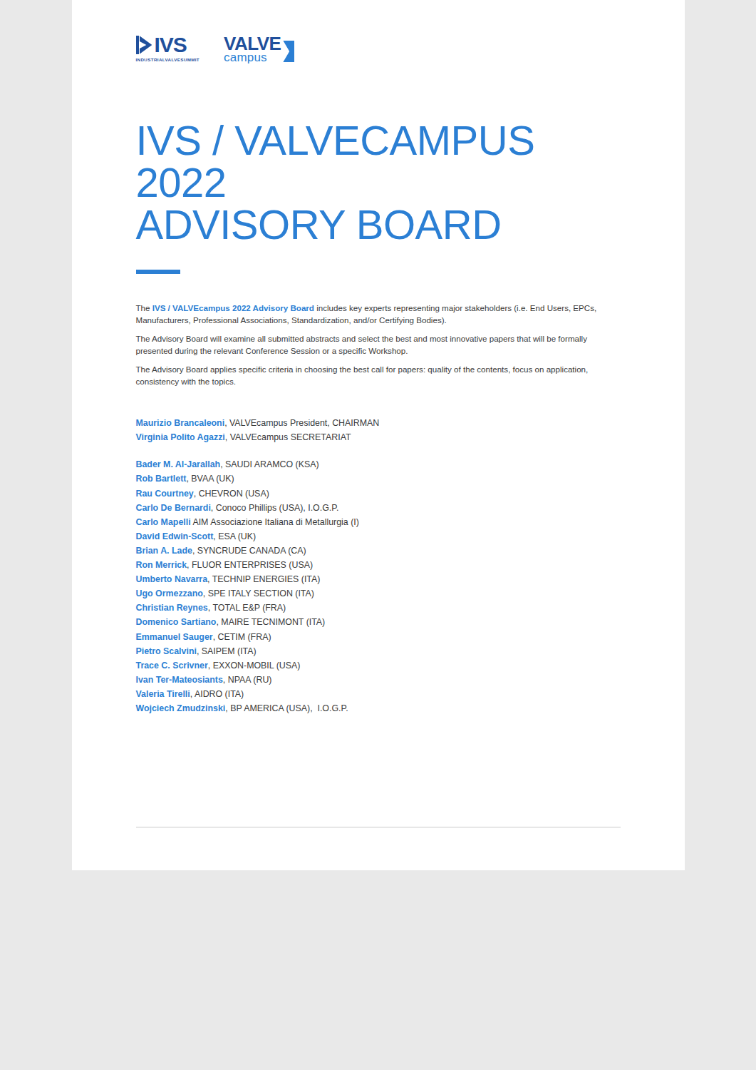IVS
INDUSTRIALVALVESUMMIT
VALVE campus
IVS / VALVEcampus 2022
Advisory Board
The IVS / VALVEcampus 2022 Advisory Board includes key experts representing major stakeholders (i.e. End Users, EPCs, Manufacturers, Professional Associations, Standardization, and/or Certifying Bodies).
The Advisory Board will examine all submitted abstracts and select the best and most innovative papers that will be formally presented during the relevant Conference Session or a specific Workshop.
The Advisory Board applies specific criteria in choosing the best call for papers: quality of the contents, focus on application, consistency with the topics.
Maurizio Brancaleoni, VALVEcampus President, CHAIRMAN
Virginia Polito Agazzi, VALVEcampus SECRETARIAT
Bader M. Al-Jarallah, SAUDI ARAMCO (KSA)
Rob Bartlett, BVAA (UK)
Rau Courtney, CHEVRON (USA)
Carlo De Bernardi, Conoco Phillips (USA), I.O.G.P.
Carlo Mapelli AIM Associazione Italiana di Metallurgia (I)
David Edwin-Scott, ESA (UK)
Brian A. Lade, SYNCRUDE CANADA (CA)
Ron Merrick, FLUOR ENTERPRISES (USA)
Umberto Navarra, TECHNIP ENERGIES (ITA)
Ugo Ormezzano, SPE ITALY SECTION (ITA)
Christian Reynes, TOTAL E&P (FRA)
Domenico Sartiano, MAIRE TECNIMONT (ITA)
Emmanuel Sauger, CETIM (FRA)
Pietro Scalvini, SAIPEM (ITA)
Trace C. Scrivner, EXXON-MOBIL (USA)
Ivan Ter-Mateosiants, NPAA (RU)
Valeria Tirelli, AIDRO (ITA)
Wojciech Zmudzinski, BP AMERICA (USA), I.O.G.P.